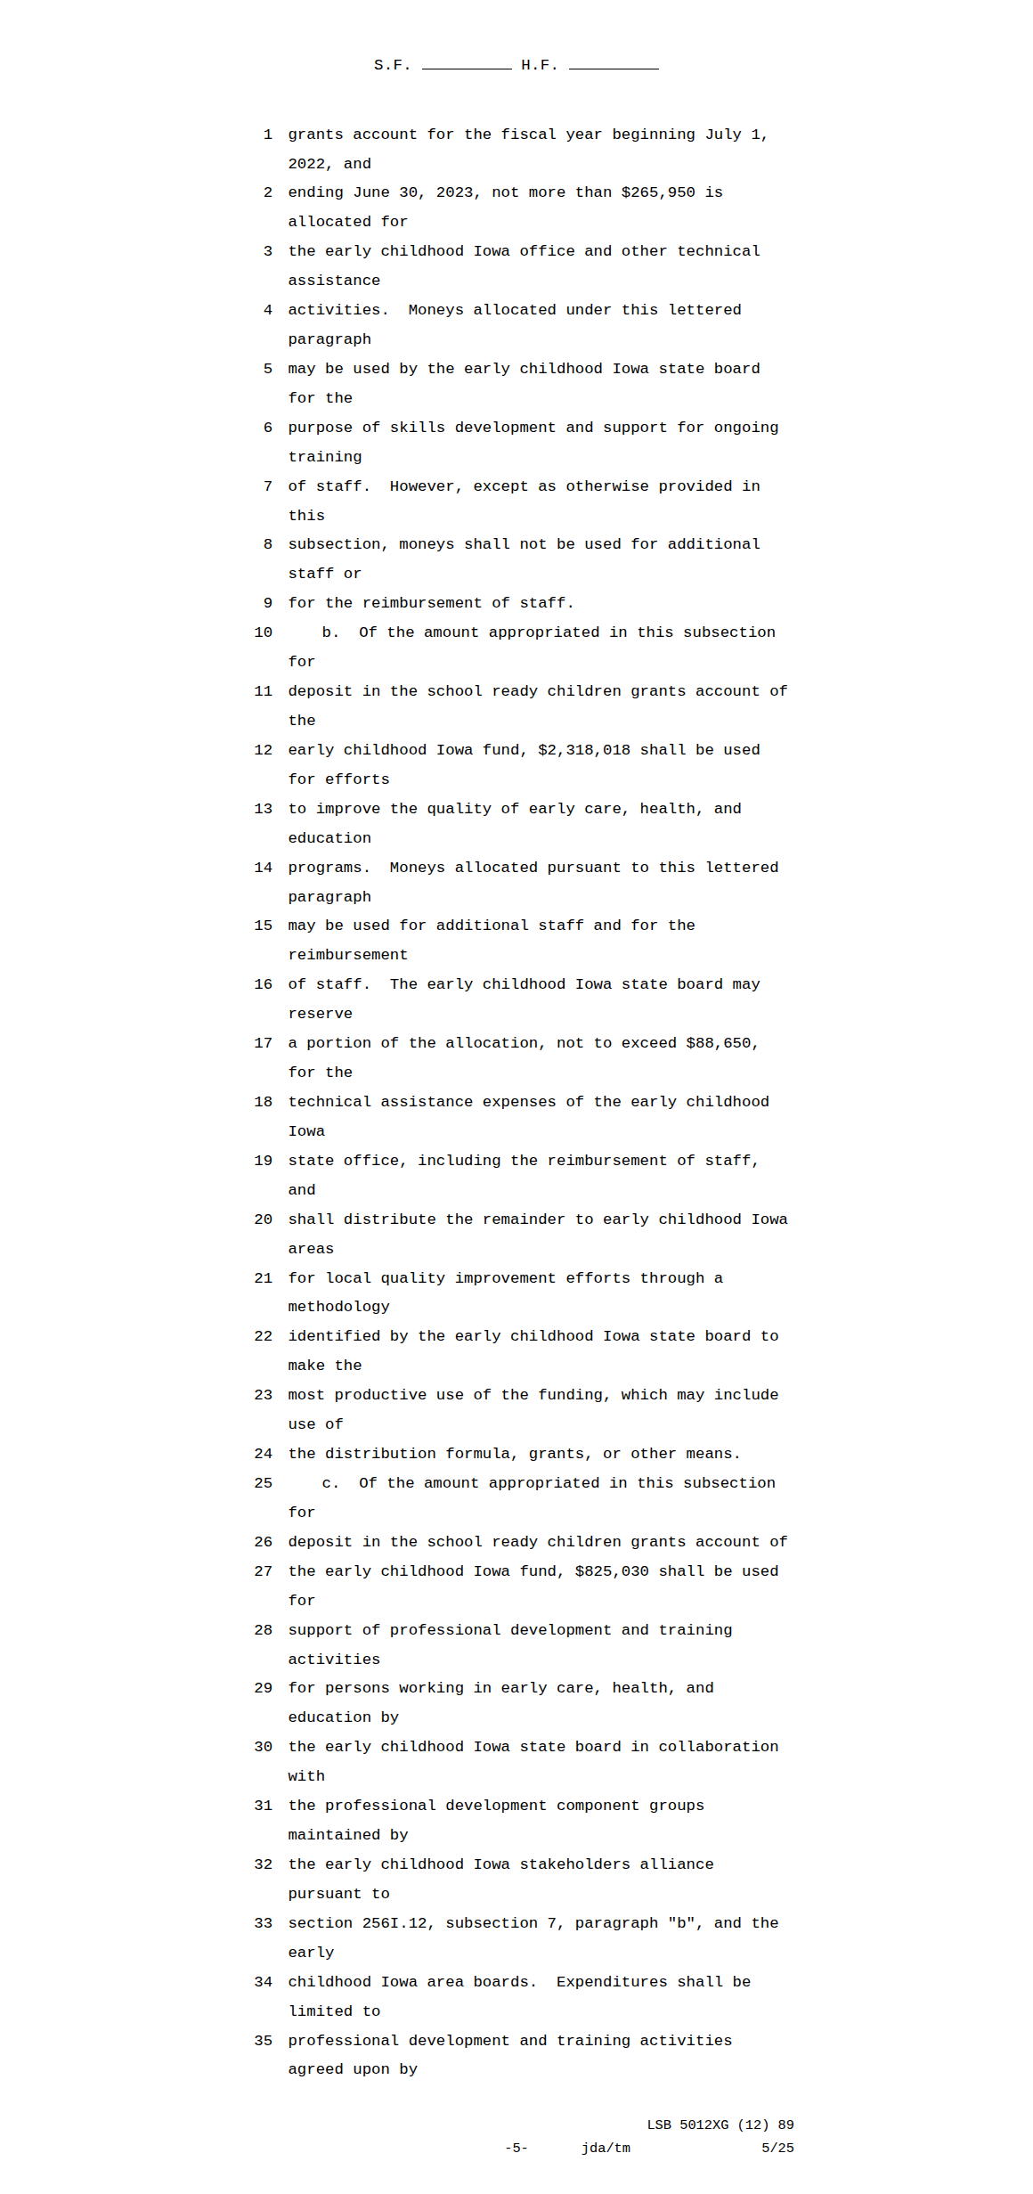S.F. H.F.
grants account for the fiscal year beginning July 1, 2022, and
ending June 30, 2023, not more than $265,950 is allocated for
the early childhood Iowa office and other technical assistance
activities. Moneys allocated under this lettered paragraph
may be used by the early childhood Iowa state board for the
purpose of skills development and support for ongoing training
of staff. However, except as otherwise provided in this
subsection, moneys shall not be used for additional staff or
for the reimbursement of staff.
b. Of the amount appropriated in this subsection for
deposit in the school ready children grants account of the
early childhood Iowa fund, $2,318,018 shall be used for efforts
to improve the quality of early care, health, and education
programs. Moneys allocated pursuant to this lettered paragraph
may be used for additional staff and for the reimbursement
of staff. The early childhood Iowa state board may reserve
a portion of the allocation, not to exceed $88,650, for the
technical assistance expenses of the early childhood Iowa
state office, including the reimbursement of staff, and
shall distribute the remainder to early childhood Iowa areas
for local quality improvement efforts through a methodology
identified by the early childhood Iowa state board to make the
most productive use of the funding, which may include use of
the distribution formula, grants, or other means.
c. Of the amount appropriated in this subsection for
deposit in the school ready children grants account of
the early childhood Iowa fund, $825,030 shall be used for
support of professional development and training activities
for persons working in early care, health, and education by
the early childhood Iowa state board in collaboration with
the professional development component groups maintained by
the early childhood Iowa stakeholders alliance pursuant to
section 256I.12, subsection 7, paragraph "b", and the early
childhood Iowa area boards. Expenditures shall be limited to
professional development and training activities agreed upon by
LSB 5012XG (12) 89
-5-
jda/tm 5/25